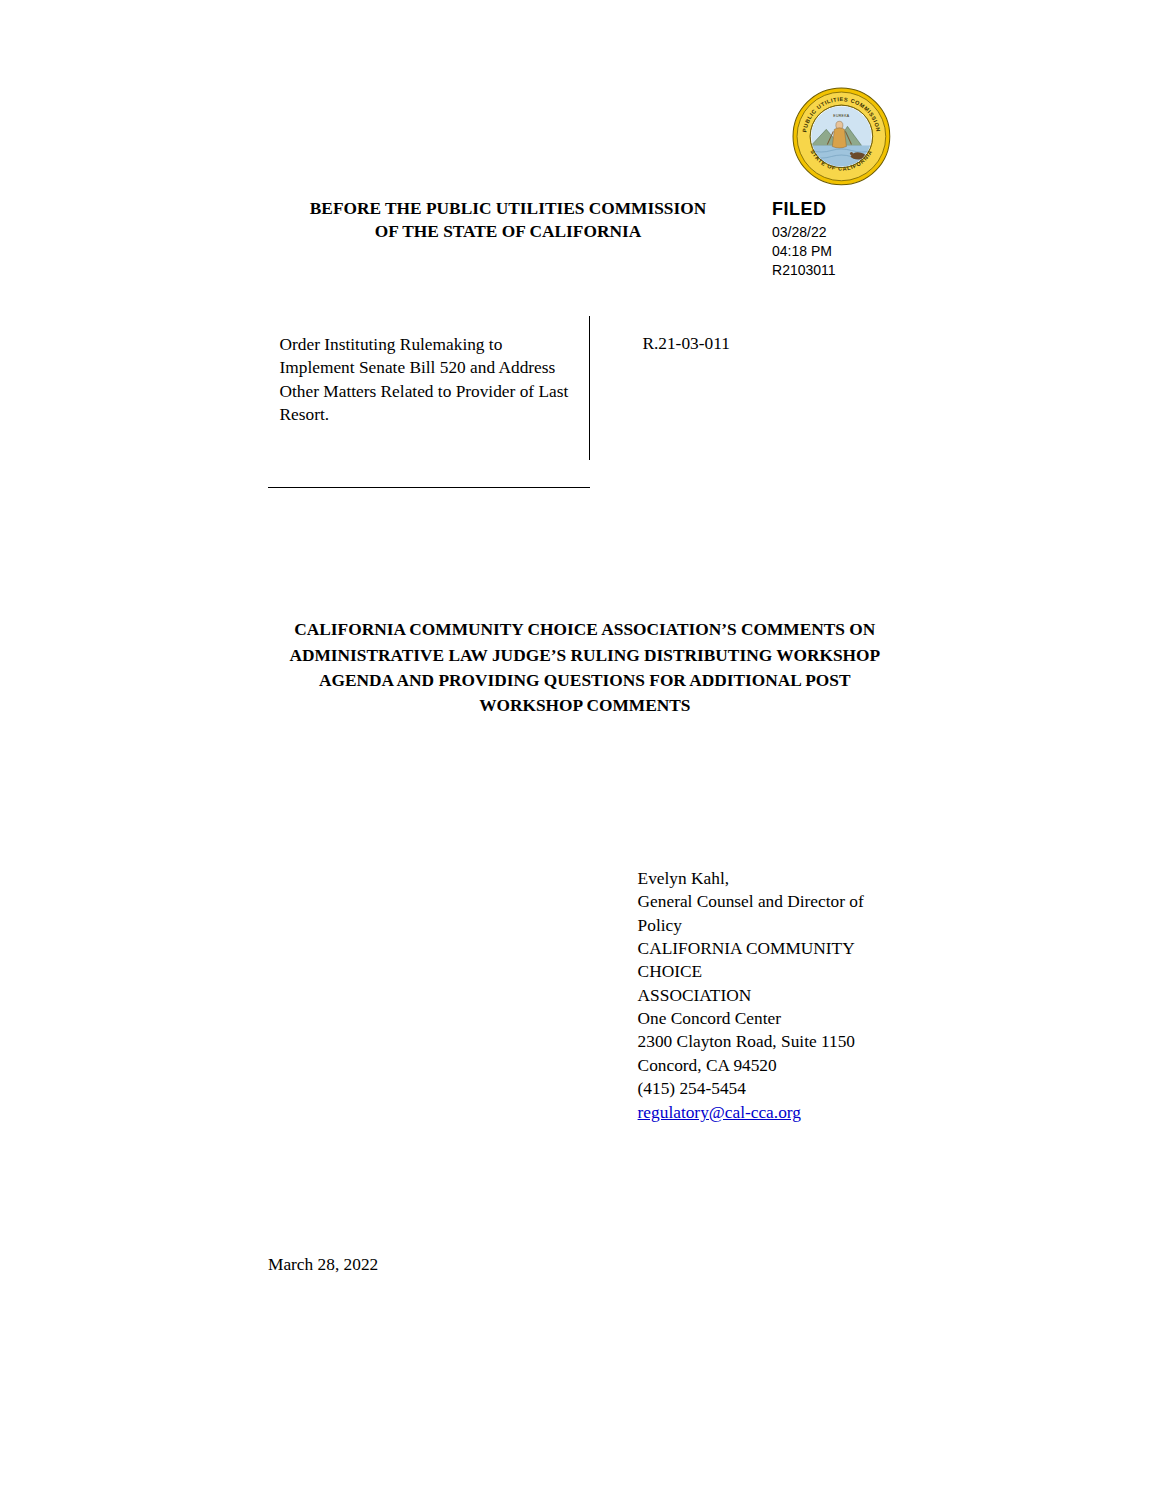PUBLIC UTILITIES COMMISSION STATE OF CALIFORNIA EUREKA
FILED
03/28/22
04:18 PM
R2103011
Before the Public Utilities Commission
of the State of California
Order Instituting Rulemaking to Implement Senate Bill 520 and Address Other Matters Related to Provider of Last Resort.
R.21-03-011
California Community Choice Association’s Comments on Administrative Law Judge’s Ruling Distributing Workshop Agenda and Providing Questions for Additional Post Workshop Comments
Evelyn Kahl,
General Counsel and Director of Policy
CALIFORNIA COMMUNITY CHOICE
ASSOCIATION
One Concord Center
2300 Clayton Road, Suite 1150
Concord, CA 94520
(415) 254-5454
regulatory@cal-cca.org
March 28, 2022